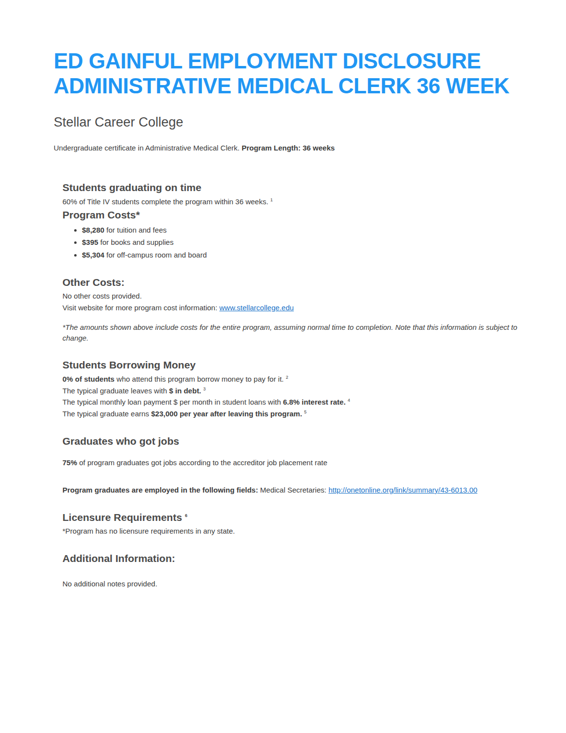ED GAINFUL EMPLOYMENT DISCLOSURE ADMINISTRATIVE MEDICAL CLERK 36 WEEK
Stellar Career College
Undergraduate certificate in Administrative Medical Clerk. Program Length: 36 weeks
Students graduating on time
60% of Title IV students complete the program within 36 weeks. 1
Program Costs*
$8,280 for tuition and fees
$395 for books and supplies
$5,304 for off-campus room and board
Other Costs:
No other costs provided.
Visit website for more program cost information: www.stellarcollege.edu
*The amounts shown above include costs for the entire program, assuming normal time to completion. Note that this information is subject to change.
Students Borrowing Money
0% of students who attend this program borrow money to pay for it. 2
The typical graduate leaves with $ in debt. 3
The typical monthly loan payment $ per month in student loans with 6.8% interest rate. 4
The typical graduate earns $23,000 per year after leaving this program. 5
Graduates who got jobs
75% of program graduates got jobs according to the accreditor job placement rate
Program graduates are employed in the following fields: Medical Secretaries: http://onetonline.org/link/summary/43-6013.00
Licensure Requirements 6
*Program has no licensure requirements in any state.
Additional Information:
No additional notes provided.